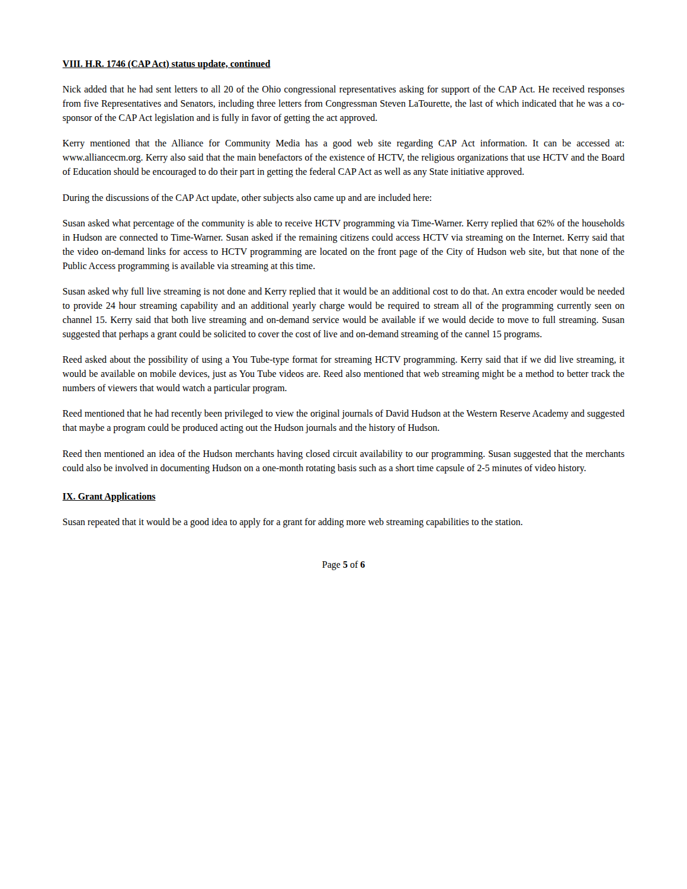VIII. H.R. 1746 (CAP Act) status update, continued
Nick added that he had sent letters to all 20 of the Ohio congressional representatives asking for support of the CAP Act. He received responses from five Representatives and Senators, including three letters from Congressman Steven LaTourette, the last of which indicated that he was a co-sponsor of the CAP Act legislation and is fully in favor of getting the act approved.
Kerry mentioned that the Alliance for Community Media has a good web site regarding CAP Act information. It can be accessed at: www.alliancecm.org. Kerry also said that the main benefactors of the existence of HCTV, the religious organizations that use HCTV and the Board of Education should be encouraged to do their part in getting the federal CAP Act as well as any State initiative approved.
During the discussions of the CAP Act update, other subjects also came up and are included here:
Susan asked what percentage of the community is able to receive HCTV programming via Time-Warner. Kerry replied that 62% of the households in Hudson are connected to Time-Warner. Susan asked if the remaining citizens could access HCTV via streaming on the Internet. Kerry said that the video on-demand links for access to HCTV programming are located on the front page of the City of Hudson web site, but that none of the Public Access programming is available via streaming at this time.
Susan asked why full live streaming is not done and Kerry replied that it would be an additional cost to do that. An extra encoder would be needed to provide 24 hour streaming capability and an additional yearly charge would be required to stream all of the programming currently seen on channel 15. Kerry said that both live streaming and on-demand service would be available if we would decide to move to full streaming. Susan suggested that perhaps a grant could be solicited to cover the cost of live and on-demand streaming of the cannel 15 programs.
Reed asked about the possibility of using a You Tube-type format for streaming HCTV programming. Kerry said that if we did live streaming, it would be available on mobile devices, just as You Tube videos are. Reed also mentioned that web streaming might be a method to better track the numbers of viewers that would watch a particular program.
Reed mentioned that he had recently been privileged to view the original journals of David Hudson at the Western Reserve Academy and suggested that maybe a program could be produced acting out the Hudson journals and the history of Hudson.
Reed then mentioned an idea of the Hudson merchants having closed circuit availability to our programming. Susan suggested that the merchants could also be involved in documenting Hudson on a one-month rotating basis such as a short time capsule of 2-5 minutes of video history.
IX. Grant Applications
Susan repeated that it would be a good idea to apply for a grant for adding more web streaming capabilities to the station.
Page 5 of 6